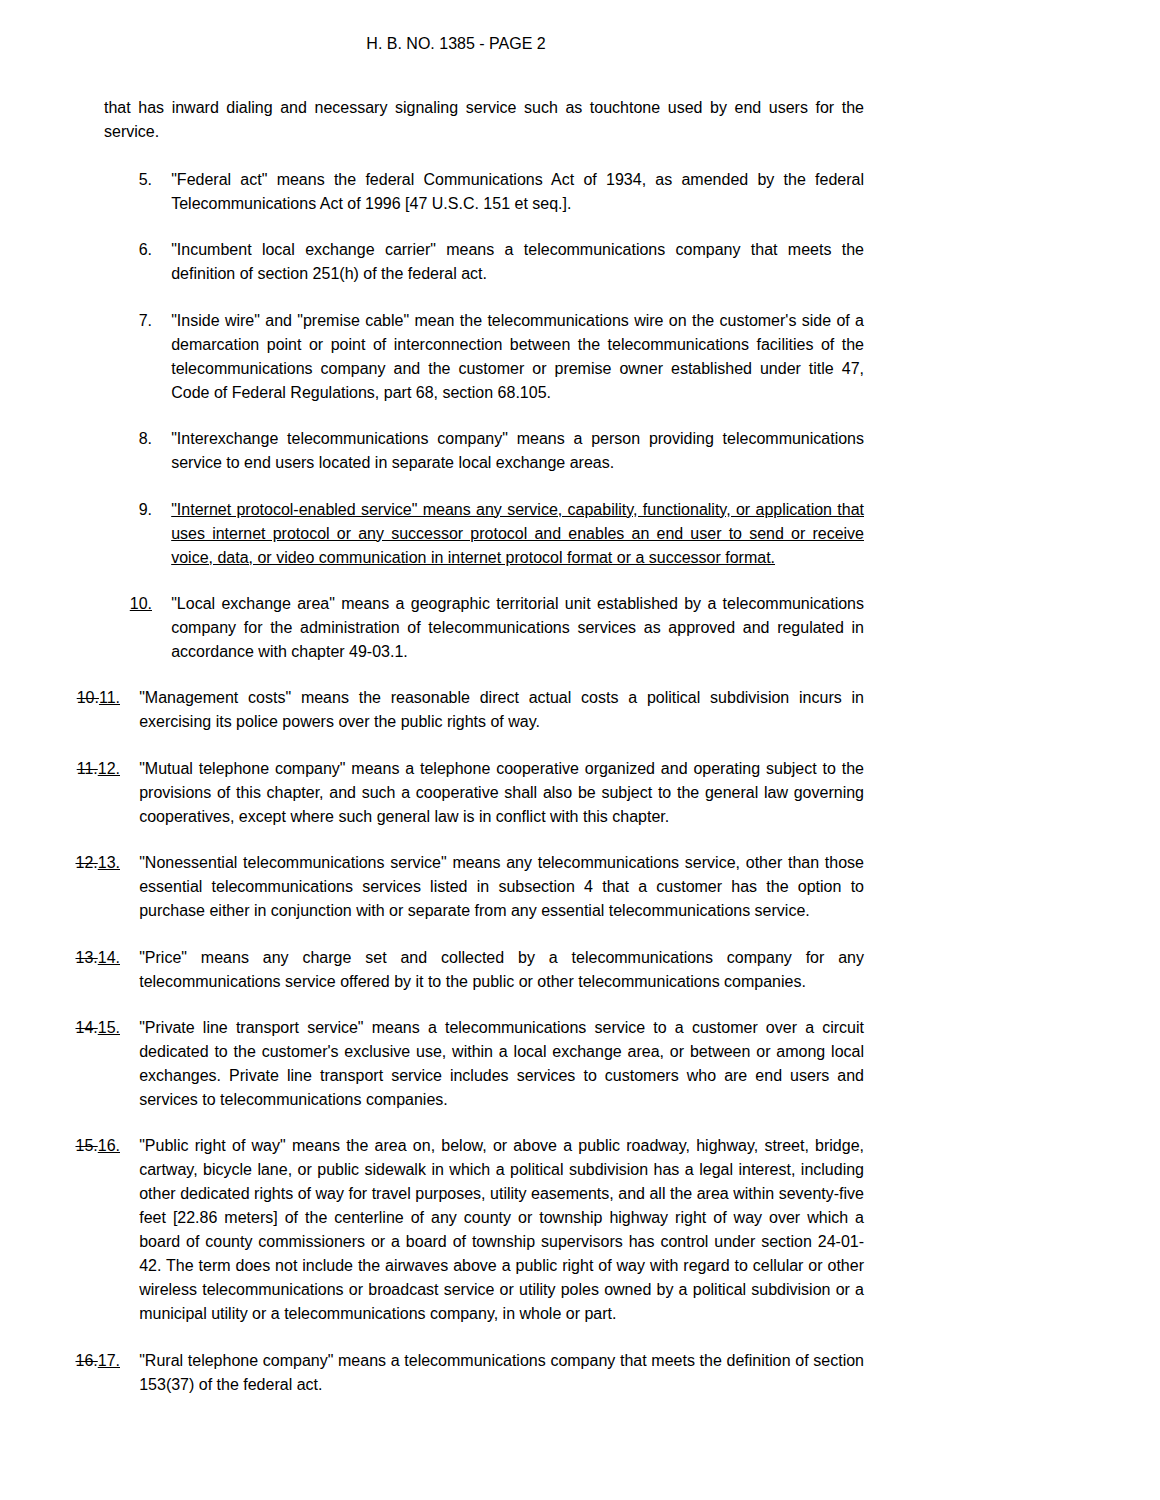H. B. NO. 1385 - PAGE 2
that has inward dialing and necessary signaling service such as touchtone used by end users for the service.
5.
"Federal act" means the federal Communications Act of 1934, as amended by the federal Telecommunications Act of 1996 [47 U.S.C. 151 et seq.].
6.
"Incumbent local exchange carrier" means a telecommunications company that meets the definition of section 251(h) of the federal act.
7.
"Inside wire" and "premise cable" mean the telecommunications wire on the customer's side of a demarcation point or point of interconnection between the telecommunications facilities of the telecommunications company and the customer or premise owner established under title 47, Code of Federal Regulations, part 68, section 68.105.
8.
"Interexchange telecommunications company" means a person providing telecommunications service to end users located in separate local exchange areas.
9.
"Internet protocol-enabled service" means any service, capability, functionality, or application that uses internet protocol or any successor protocol and enables an end user to send or receive voice, data, or video communication in internet protocol format or a successor format.
10.
"Local exchange area" means a geographic territorial unit established by a telecommunications company for the administration of telecommunications services as approved and regulated in accordance with chapter 49-03.1.
10. 11.
"Management costs" means the reasonable direct actual costs a political subdivision incurs in exercising its police powers over the public rights of way.
11. 12.
"Mutual telephone company" means a telephone cooperative organized and operating subject to the provisions of this chapter, and such a cooperative shall also be subject to the general law governing cooperatives, except where such general law is in conflict with this chapter.
12. 13.
"Nonessential telecommunications service" means any telecommunications service, other than those essential telecommunications services listed in subsection 4 that a customer has the option to purchase either in conjunction with or separate from any essential telecommunications service.
13. 14.
"Price" means any charge set and collected by a telecommunications company for any telecommunications service offered by it to the public or other telecommunications companies.
14. 15.
"Private line transport service" means a telecommunications service to a customer over a circuit dedicated to the customer's exclusive use, within a local exchange area, or between or among local exchanges. Private line transport service includes services to customers who are end users and services to telecommunications companies.
15. 16.
"Public right of way" means the area on, below, or above a public roadway, highway, street, bridge, cartway, bicycle lane, or public sidewalk in which a political subdivision has a legal interest, including other dedicated rights of way for travel purposes, utility easements, and all the area within seventy-five feet [22.86 meters] of the centerline of any county or township highway right of way over which a board of county commissioners or a board of township supervisors has control under section 24-01-42. The term does not include the airwaves above a public right of way with regard to cellular or other wireless telecommunications or broadcast service or utility poles owned by a political subdivision or a municipal utility or a telecommunications company, in whole or part.
16. 17.
"Rural telephone company" means a telecommunications company that meets the definition of section 153(37) of the federal act.